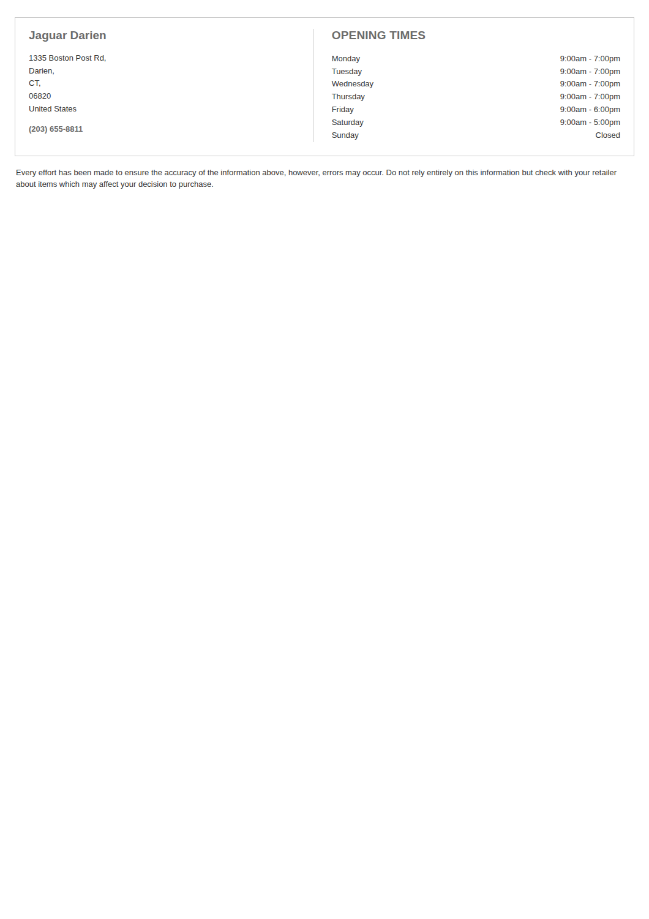Jaguar Darien
1335 Boston Post Rd, Darien, CT, 06820 United States (203) 655-8811
OPENING TIMES
| Monday | 9:00am - 7:00pm |
| Tuesday | 9:00am - 7:00pm |
| Wednesday | 9:00am - 7:00pm |
| Thursday | 9:00am - 7:00pm |
| Friday | 9:00am - 6:00pm |
| Saturday | 9:00am - 5:00pm |
| Sunday | Closed |
Every effort has been made to ensure the accuracy of the information above, however, errors may occur. Do not rely entirely on this information but check with your retailer about items which may affect your decision to purchase.